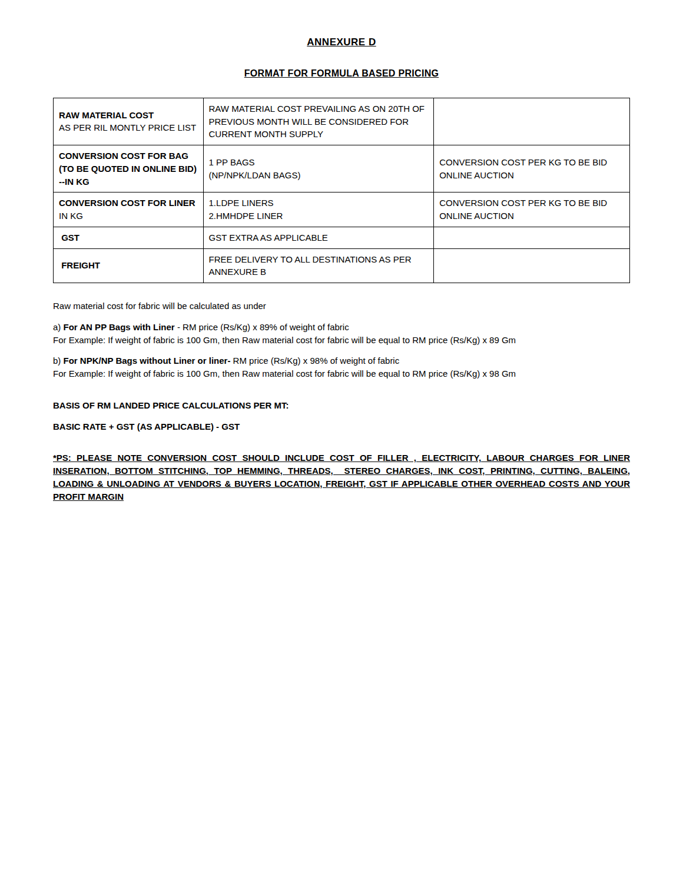ANNEXURE D
FORMAT FOR FORMULA BASED PRICING
| RAW MATERIAL COST AS PER RIL MONTLY PRICE LIST | RAW MATERIAL COST PREVAILING AS ON 20TH OF PREVIOUS MONTH WILL BE CONSIDERED FOR CURRENT MONTH SUPPLY | |
| CONVERSION COST FOR BAG (TO BE QUOTED IN ONLINE BID) --IN KG | 1 PP BAGS (NP/NPK/LDAN BAGS) | CONVERSION COST PER KG TO BE BID ONLINE AUCTION |
| CONVERSION COST FOR LINER IN KG | 1.LDPE LINERS 2.HMHDPE LINER | CONVERSION COST PER KG TO BE BID ONLINE AUCTION |
| GST | GST EXTRA AS APPLICABLE | |
| FREIGHT | FREE DELIVERY TO ALL DESTINATIONS AS PER ANNEXURE B | |
Raw material cost for fabric will be calculated as under
a) For AN PP Bags with Liner - RM price (Rs/Kg) x 89% of weight of fabric
For Example: If weight of fabric is 100 Gm, then Raw material cost for fabric will be equal to RM price (Rs/Kg) x 89 Gm
b) For NPK/NP Bags without Liner or liner- RM price (Rs/Kg) x 98% of weight of fabric
For Example: If weight of fabric is 100 Gm, then Raw material cost for fabric will be equal to RM price (Rs/Kg) x 98 Gm
BASIS OF RM LANDED PRICE CALCULATIONS PER MT:
BASIC RATE + GST (AS APPLICABLE) - GST
*PS: PLEASE NOTE CONVERSION COST SHOULD INCLUDE COST OF FILLER , ELECTRICITY, LABOUR CHARGES FOR LINER INSERATION, BOTTOM STITCHING, TOP HEMMING, THREADS, STEREO CHARGES, INK COST, PRINTING, CUTTING, BALEING, LOADING & UNLOADING AT VENDORS & BUYERS LOCATION, FREIGHT, GST IF APPLICABLE OTHER OVERHEAD COSTS AND YOUR PROFIT MARGIN